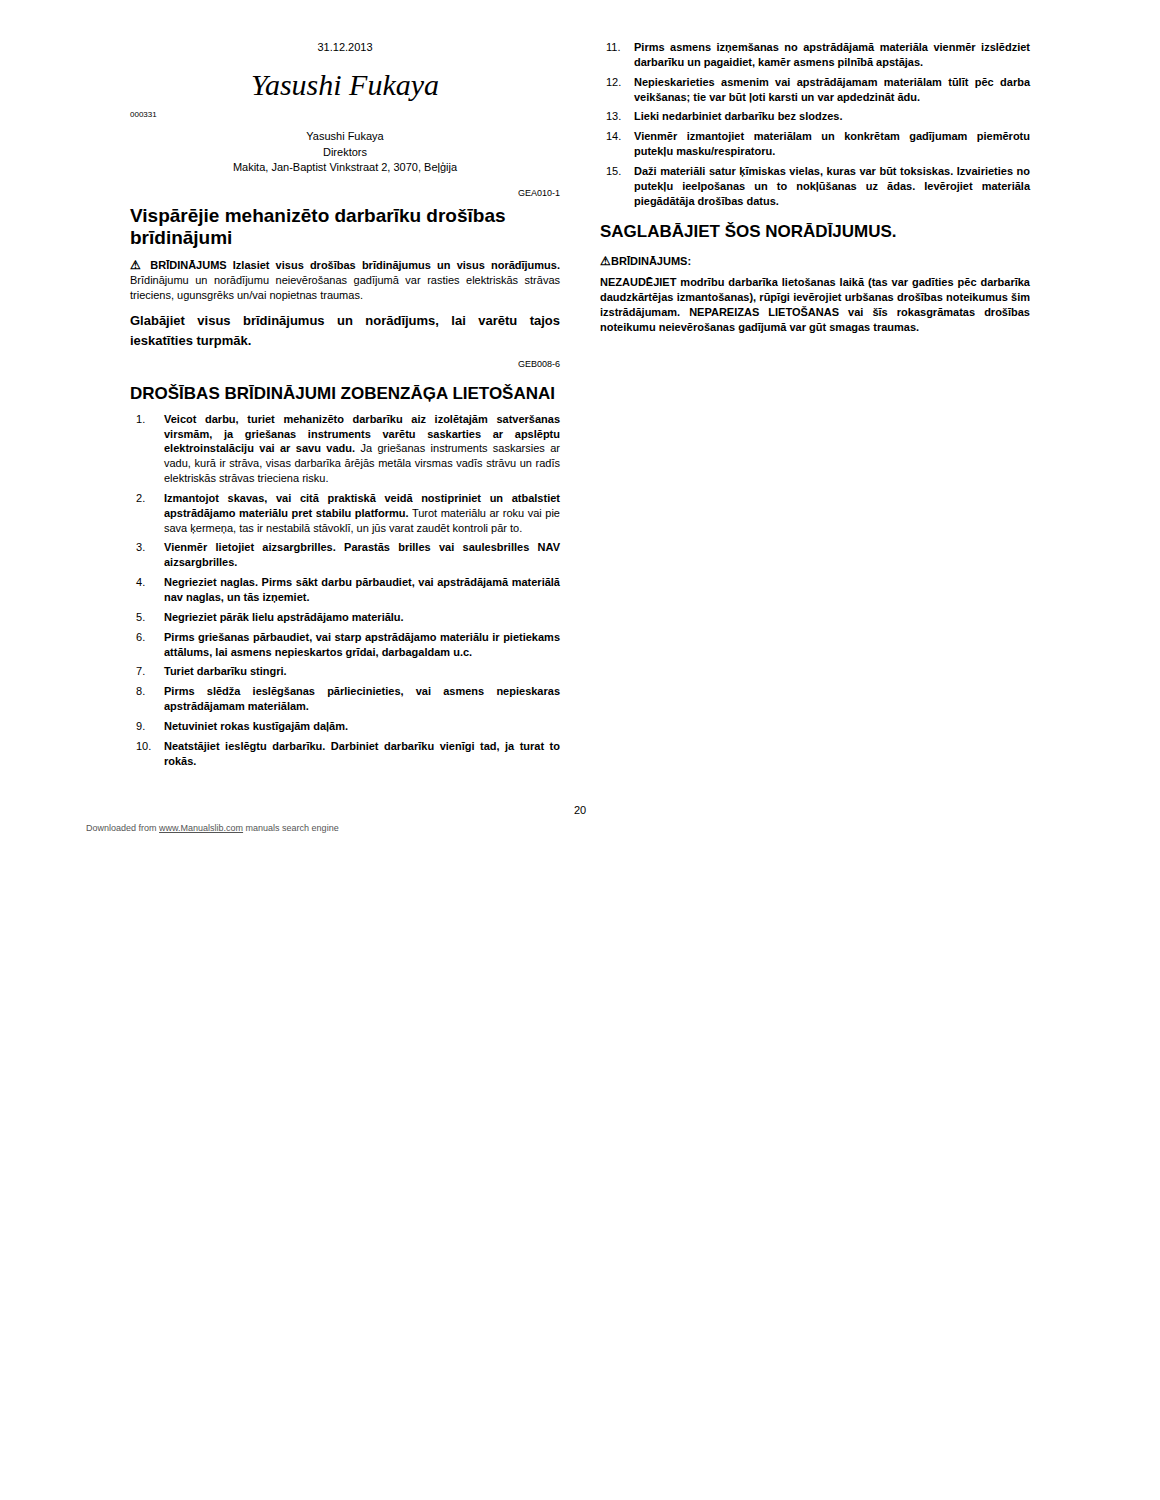31.12.2013
Yasushi Fukaya
000331
Yasushi Fukaya
Direktors
Makita, Jan-Baptist Vinkstraat 2, 3070, Beļģija
GEA010-1
Vispārējie mehanizēto darbarīku drošības brīdinājumi
⚠ BRĪDINĀJUMS Izlasiet visus drošības brīdinājumus un visus norādījumus. Brīdinājumu un norādījumu neievērošanas gadījumā var rasties elektriskās strāvas trieciens, ugunsgrēks un/vai nopietnas traumas.
Glabājiet visus brīdinājumus un norādījums, lai varētu tajos ieskatīties turpmāk.
GEB008-6
DROŠĪBAS BRĪDINĀJUMI ZOBENZĀĢA LIETOŠANAI
Veicot darbu, turiet mehanizēto darbarīku aiz izolētajām satveršanas virsmām, ja griešanas instruments varētu saskarties ar apslēptu elektroinstalāciju vai ar savu vadu. Ja griešanas instruments saskarsies ar vadu, kurā ir strāva, visas darbarīka ārējās metāla virsmas vadīs strāvu un radīs elektriskās strāvas trieciena risku.
Izmantojot skavas, vai citā praktiskā veidā nostipriniet un atbalstiet apstrādājamo materiālu pret stabilu platformu. Turot materiālu ar roku vai pie sava ķermeņa, tas ir nestabilā stāvoklī, un jūs varat zaudēt kontroli pār to.
Vienmēr lietojiet aizsargbrilles. Parastās brilles vai saulesbrilles NAV aizsargbrilles.
Negrieziet naglas. Pirms sākt darbu pārbaudiet, vai apstrādājamā materiālā nav naglas, un tās izņemiet.
Negrieziet pārāk lielu apstrādājamo materiālu.
Pirms griešanas pārbaudiet, vai starp apstrādājamo materiālu ir pietiekams attālums, lai asmens nepieskartos grīdai, darbagaldam u.c.
Turiet darbarīku stingri.
Pirms slēdža ieslēgšanas pārliecinieties, vai asmens nepieskaras apstrādājamam materiālam.
Netuviniet rokas kustīgajām daļām.
Neatstājiet ieslēgtu darbarīku. Darbiniet darbarīku vienīgi tad, ja turat to rokās.
Pirms asmens izņemšanas no apstrādājamā materiāla vienmēr izslēdziet darbarīku un pagaidiet, kamēr asmens pilnībā apstājas.
Nepieskarieties asmenim vai apstrādājamam materiālam tūlīt pēc darba veikšanas; tie var būt ļoti karsti un var apdedzināt ādu.
Lieki nedarbiniet darbarīku bez slodzes.
Vienmēr izmantojiet materiālam un konkrētam gadījumam piemērotu putekļu masku/respiratoru.
Daži materiāli satur ķīmiskas vielas, kuras var būt toksiskas. Izvairieties no putekļu ieelpošanas un to nokļūšanas uz ādas. Ievērojiet materiāla piegādātāja drošības datus.
SAGLABĀJIET ŠOS NORĀDĪJUMUS.
⚠BRĪDINĀJUMS:
NEZAUDĒJIET modrību darbarīka lietošanas laikā (tas var gadīties pēc darbarīka daudzkārtējas izmantošanas), rūpīgi ievērojiet urbšanas drošības noteikumus šim izstrādājumam. NEPAREIZAS LIETOŠANAS vai šīs rokasgrāmatas drošības noteikumu neievērošanas gadījumā var gūt smagas traumas.
20
Downloaded from www.Manualslib.com manuals search engine